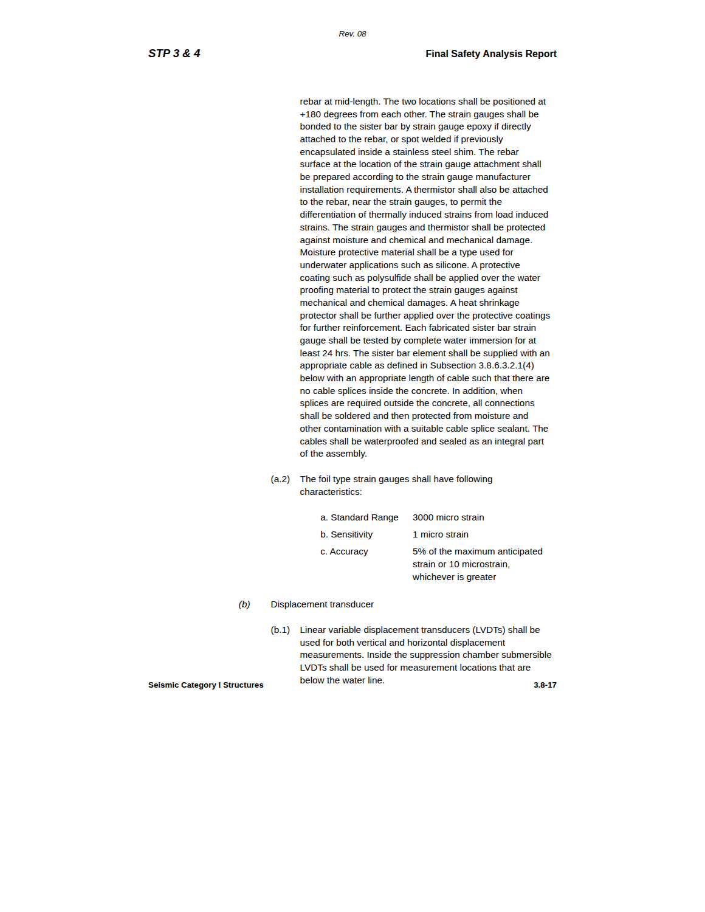Rev. 08
STP 3 & 4
Final Safety Analysis Report
rebar at mid-length. The two locations shall be positioned at +180 degrees from each other. The strain gauges shall be bonded to the sister bar by strain gauge epoxy if directly attached to the rebar, or spot welded if previously encapsulated inside a stainless steel shim. The rebar surface at the location of the strain gauge attachment shall be prepared according to the strain gauge manufacturer installation requirements. A thermistor shall also be attached to the rebar, near the strain gauges, to permit the differentiation of thermally induced strains from load induced strains. The strain gauges and thermistor shall be protected against moisture and chemical and mechanical damage. Moisture protective material shall be a type used for underwater applications such as silicone. A protective coating such as polysulfide shall be applied over the water proofing material to protect the strain gauges against mechanical and chemical damages. A heat shrinkage protector shall be further applied over the protective coatings for further reinforcement. Each fabricated sister bar strain gauge shall be tested by complete water immersion for at least 24 hrs. The sister bar element shall be supplied with an appropriate cable as defined in Subsection 3.8.6.3.2.1(4) below with an appropriate length of cable such that there are no cable splices inside the concrete. In addition, when splices are required outside the concrete, all connections shall be soldered and then protected from moisture and other contamination with a suitable cable splice sealant. The cables shall be waterproofed and sealed as an integral part of the assembly.
(a.2)
The foil type strain gauges shall have following characteristics:
| a. Standard Range | 3000 micro strain |
| b. Sensitivity | 1 micro strain |
| c. Accuracy | 5% of the maximum anticipated strain or 10 microstrain, whichever is greater |
(b)
Displacement transducer
(b.1)
Linear variable displacement transducers (LVDTs) shall be used for both vertical and horizontal displacement measurements. Inside the suppression chamber submersible LVDTs shall be used for measurement locations that are below the water line.
Seismic Category I Structures
3.8-17